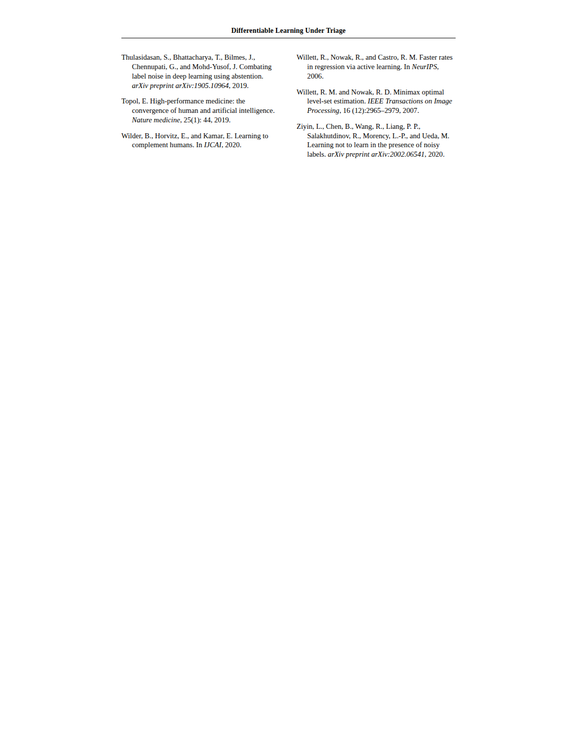Differentiable Learning Under Triage
Thulasidasan, S., Bhattacharya, T., Bilmes, J., Chennupati, G., and Mohd-Yusof, J. Combating label noise in deep learning using abstention. arXiv preprint arXiv:1905.10964, 2019.
Topol, E. High-performance medicine: the convergence of human and artificial intelligence. Nature medicine, 25(1): 44, 2019.
Wilder, B., Horvitz, E., and Kamar, E. Learning to complement humans. In IJCAI, 2020.
Willett, R., Nowak, R., and Castro, R. M. Faster rates in regression via active learning. In NeurIPS, 2006.
Willett, R. M. and Nowak, R. D. Minimax optimal level-set estimation. IEEE Transactions on Image Processing, 16 (12):2965–2979, 2007.
Ziyin, L., Chen, B., Wang, R., Liang, P. P., Salakhutdinov, R., Morency, L.-P., and Ueda, M. Learning not to learn in the presence of noisy labels. arXiv preprint arXiv:2002.06541, 2020.